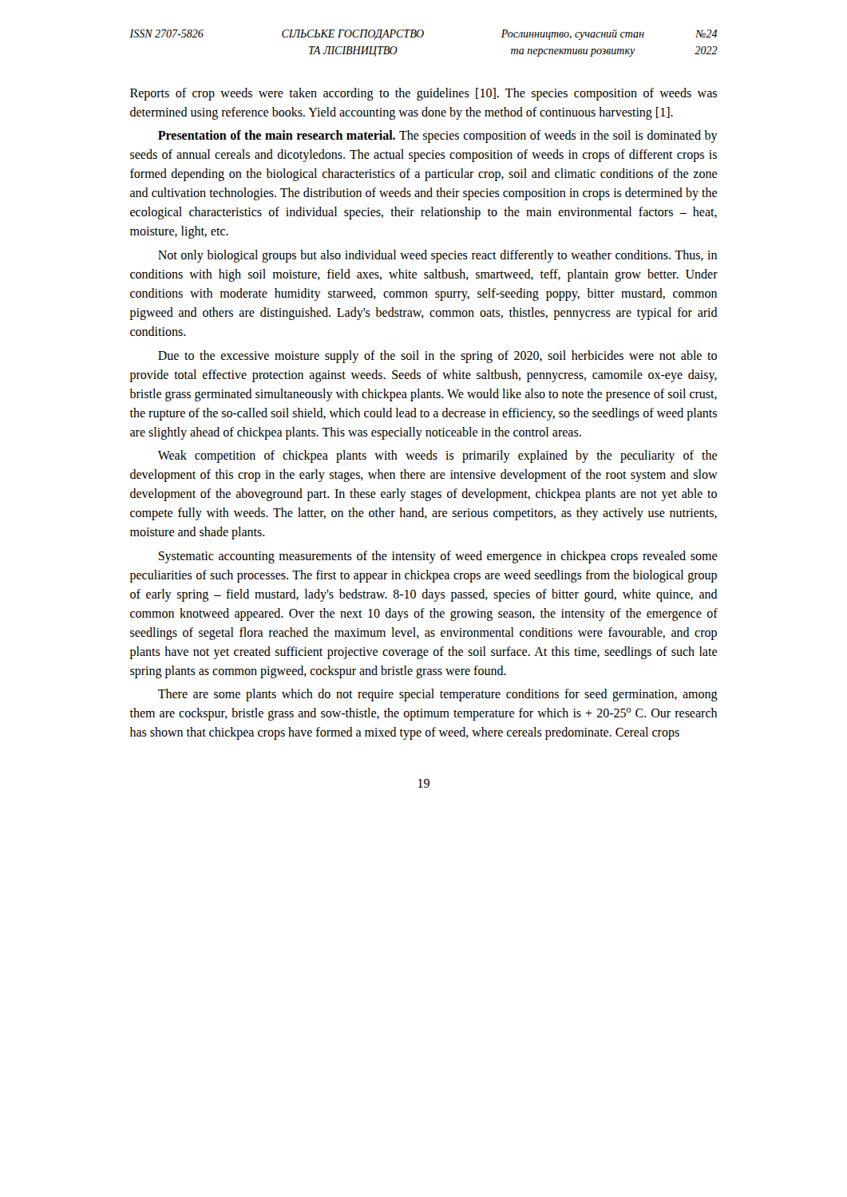| ISSN 2707-5826 | СІЛЬСЬКЕ ГОСПОДАРСТВО | Рослинництво, сучасний стан | №24 |
| | ТА ЛІСІВНИЦТВО | та перспективи розвитку | 2022 |
Reports of crop weeds were taken according to the guidelines [10]. The species composition of weeds was determined using reference books. Yield accounting was done by the method of continuous harvesting [1].
Presentation of the main research material. The species composition of weeds in the soil is dominated by seeds of annual cereals and dicotyledons. The actual species composition of weeds in crops of different crops is formed depending on the biological characteristics of a particular crop, soil and climatic conditions of the zone and cultivation technologies. The distribution of weeds and their species composition in crops is determined by the ecological characteristics of individual species, their relationship to the main environmental factors – heat, moisture, light, etc.
Not only biological groups but also individual weed species react differently to weather conditions. Thus, in conditions with high soil moisture, field axes, white saltbush, smartweed, teff, plantain grow better. Under conditions with moderate humidity starweed, common spurry, self-seeding poppy, bitter mustard, common pigweed and others are distinguished. Lady's bedstraw, common oats, thistles, pennycress are typical for arid conditions.
Due to the excessive moisture supply of the soil in the spring of 2020, soil herbicides were not able to provide total effective protection against weeds. Seeds of white saltbush, pennycress, camomile ox-eye daisy, bristle grass germinated simultaneously with chickpea plants. We would like also to note the presence of soil crust, the rupture of the so-called soil shield, which could lead to a decrease in efficiency, so the seedlings of weed plants are slightly ahead of chickpea plants. This was especially noticeable in the control areas.
Weak competition of chickpea plants with weeds is primarily explained by the peculiarity of the development of this crop in the early stages, when there are intensive development of the root system and slow development of the aboveground part. In these early stages of development, chickpea plants are not yet able to compete fully with weeds. The latter, on the other hand, are serious competitors, as they actively use nutrients, moisture and shade plants.
Systematic accounting measurements of the intensity of weed emergence in chickpea crops revealed some peculiarities of such processes. The first to appear in chickpea crops are weed seedlings from the biological group of early spring – field mustard, lady's bedstraw. 8-10 days passed, species of bitter gourd, white quince, and common knotweed appeared. Over the next 10 days of the growing season, the intensity of the emergence of seedlings of segetal flora reached the maximum level, as environmental conditions were favourable, and crop plants have not yet created sufficient projective coverage of the soil surface. At this time, seedlings of such late spring plants as common pigweed, cockspur and bristle grass were found.
There are some plants which do not require special temperature conditions for seed germination, among them are cockspur, bristle grass and sow-thistle, the optimum temperature for which is + 20-25o C. Our research has shown that chickpea crops have formed a mixed type of weed, where cereals predominate. Cereal crops
19